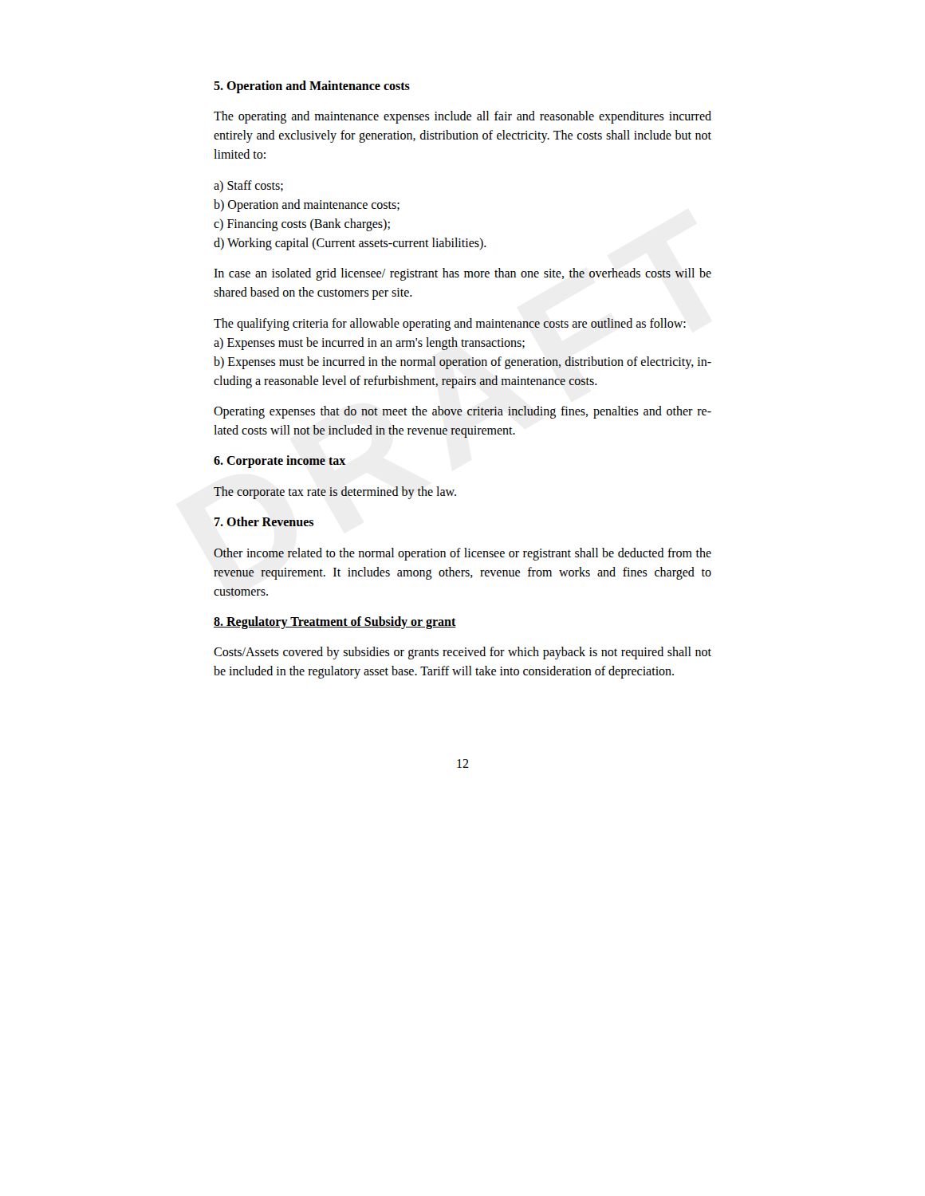DRAFT
5. Operation and Maintenance costs
The operating and maintenance expenses include all fair and reasonable expenditures incurred entirely and exclusively for generation, distribution of electricity. The costs shall include but not limited to:
a) Staff costs;
b) Operation and maintenance costs;
c) Financing costs (Bank charges);
d) Working capital (Current assets-current liabilities).
In case an isolated grid licensee/ registrant has more than one site, the overheads costs will be shared based on the customers per site.
The qualifying criteria for allowable operating and maintenance costs are outlined as follow:
a) Expenses must be incurred in an arm's length transactions;
b) Expenses must be incurred in the normal operation of generation, distribution of electricity, including a reasonable level of refurbishment, repairs and maintenance costs.
Operating expenses that do not meet the above criteria including fines, penalties and other related costs will not be included in the revenue requirement.
6. Corporate income tax
The corporate tax rate is determined by the law.
7. Other Revenues
Other income related to the normal operation of licensee or registrant shall be deducted from the revenue requirement. It includes among others, revenue from works and fines charged to customers.
8. Regulatory Treatment of Subsidy or grant
Costs/Assets covered by subsidies or grants received for which payback is not required shall not be included in the regulatory asset base. Tariff will take into consideration of depreciation.
12